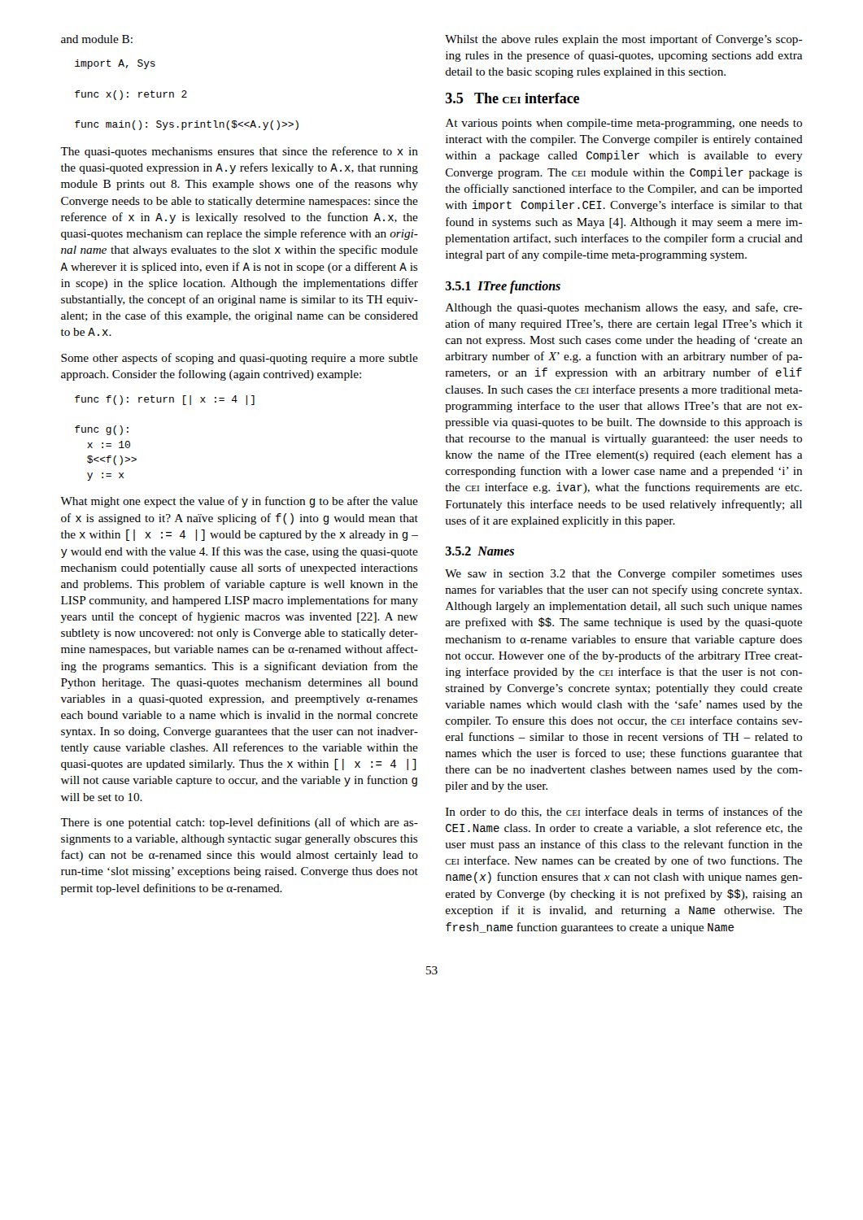and module B:
import A, Sys

func x(): return 2

func main(): Sys.println($<<A.y()>>)
The quasi-quotes mechanisms ensures that since the reference to x in the quasi-quoted expression in A.y refers lexically to A.x, that running module B prints out 8. This example shows one of the reasons why Converge needs to be able to statically determine namespaces: since the reference of x in A.y is lexically resolved to the function A.x, the quasi-quotes mechanism can replace the simple reference with an original name that always evaluates to the slot x within the specific module A wherever it is spliced into, even if A is not in scope (or a different A is in scope) in the splice location. Although the implementations differ substantially, the concept of an original name is similar to its TH equivalent; in the case of this example, the original name can be considered to be A.x.
Some other aspects of scoping and quasi-quoting require a more subtle approach. Consider the following (again contrived) example:
func f(): return [| x := 4 |]

func g():
  x := 10
  $<<f()>>
  y := x
What might one expect the value of y in function g to be after the value of x is assigned to it? A naïve splicing of f() into g would mean that the x within [| x := 4 |] would be captured by the x already in g – y would end with the value 4. If this was the case, using the quasi-quote mechanism could potentially cause all sorts of unexpected interactions and problems. This problem of variable capture is well known in the LISP community, and hampered LISP macro implementations for many years until the concept of hygienic macros was invented [22]. A new subtlety is now uncovered: not only is Converge able to statically determine namespaces, but variable names can be α-renamed without affecting the programs semantics. This is a significant deviation from the Python heritage. The quasi-quotes mechanism determines all bound variables in a quasi-quoted expression, and preemptively α-renames each bound variable to a name which is invalid in the normal concrete syntax. In so doing, Converge guarantees that the user can not inadvertently cause variable clashes. All references to the variable within the quasi-quotes are updated similarly. Thus the x within [| x := 4 |] will not cause variable capture to occur, and the variable y in function g will be set to 10.
There is one potential catch: top-level definitions (all of which are assignments to a variable, although syntactic sugar generally obscures this fact) can not be α-renamed since this would almost certainly lead to run-time ‘slot missing’ exceptions being raised. Converge thus does not permit top-level definitions to be α-renamed.
Whilst the above rules explain the most important of Converge’s scoping rules in the presence of quasi-quotes, upcoming sections add extra detail to the basic scoping rules explained in this section.
3.5 The cei interface
At various points when compile-time meta-programming, one needs to interact with the compiler. The Converge compiler is entirely contained within a package called Compiler which is available to every Converge program. The cei module within the Compiler package is the officially sanctioned interface to the Compiler, and can be imported with import Compiler.CEI. Converge’s interface is similar to that found in systems such as Maya [4]. Although it may seem a mere implementation artifact, such interfaces to the compiler form a crucial and integral part of any compile-time meta-programming system.
3.5.1 ITree functions
Although the quasi-quotes mechanism allows the easy, and safe, creation of many required ITree’s, there are certain legal ITree’s which it can not express. Most such cases come under the heading of ‘create an arbitrary number of X’ e.g. a function with an arbitrary number of parameters, or an if expression with an arbitrary number of elif clauses. In such cases the cei interface presents a more traditional meta-programming interface to the user that allows ITree’s that are not expressible via quasi-quotes to be built. The downside to this approach is that recourse to the manual is virtually guaranteed: the user needs to know the name of the ITree element(s) required (each element has a corresponding function with a lower case name and a prepended ‘i’ in the cei interface e.g. ivar), what the functions requirements are etc. Fortunately this interface needs to be used relatively infrequently; all uses of it are explained explicitly in this paper.
3.5.2 Names
We saw in section 3.2 that the Converge compiler sometimes uses names for variables that the user can not specify using concrete syntax. Although largely an implementation detail, all such such unique names are prefixed with $$. The same technique is used by the quasi-quote mechanism to α-rename variables to ensure that variable capture does not occur. However one of the by-products of the arbitrary ITree creating interface provided by the cei interface is that the user is not constrained by Converge’s concrete syntax; potentially they could create variable names which would clash with the ‘safe’ names used by the compiler. To ensure this does not occur, the cei interface contains several functions – similar to those in recent versions of TH – related to names which the user is forced to use; these functions guarantee that there can be no inadvertent clashes between names used by the compiler and by the user.
In order to do this, the cei interface deals in terms of instances of the CEI.Name class. In order to create a variable, a slot reference etc, the user must pass an instance of this class to the relevant function in the cei interface. New names can be created by one of two functions. The name(x) function ensures that x can not clash with unique names generated by Converge (by checking it is not prefixed by $$), raising an exception if it is invalid, and returning a Name otherwise. The fresh_name function guarantees to create a unique Name
53